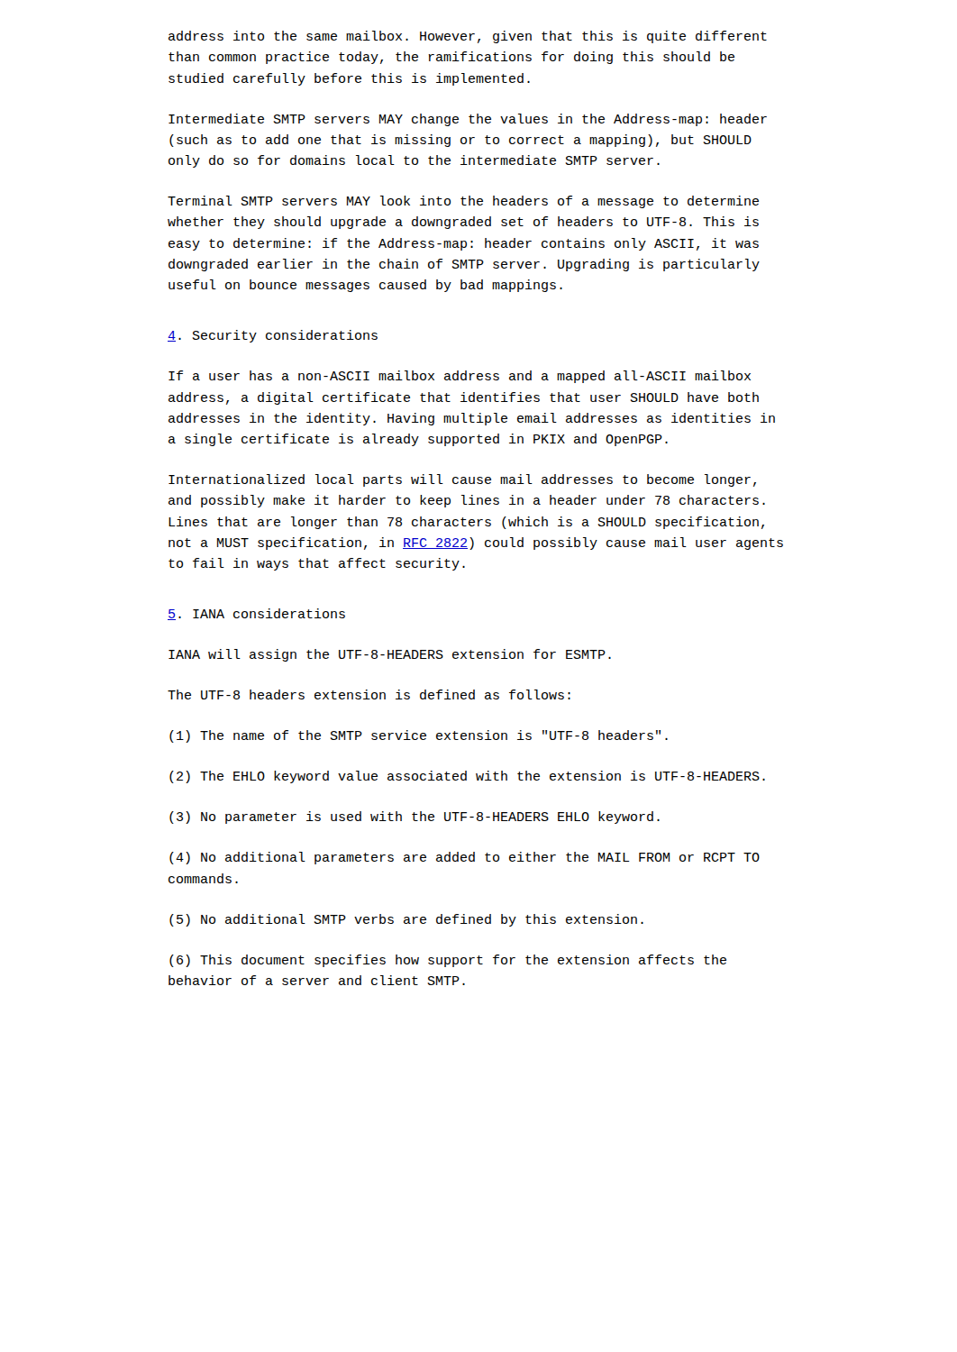address into the same mailbox. However, given that this is quite different than common practice today, the ramifications for doing this should be studied carefully before this is implemented.
Intermediate SMTP servers MAY change the values in the Address-map: header (such as to add one that is missing or to correct a mapping), but SHOULD only do so for domains local to the intermediate SMTP server.
Terminal SMTP servers MAY look into the headers of a message to determine whether they should upgrade a downgraded set of headers to UTF-8. This is easy to determine: if the Address-map: header contains only ASCII, it was downgraded earlier in the chain of SMTP server. Upgrading is particularly useful on bounce messages caused by bad mappings.
4. Security considerations
If a user has a non-ASCII mailbox address and a mapped all-ASCII mailbox address, a digital certificate that identifies that user SHOULD have both addresses in the identity. Having multiple email addresses as identities in a single certificate is already supported in PKIX and OpenPGP.
Internationalized local parts will cause mail addresses to become longer, and possibly make it harder to keep lines in a header under 78 characters. Lines that are longer than 78 characters (which is a SHOULD specification, not a MUST specification, in RFC 2822) could possibly cause mail user agents to fail in ways that affect security.
5. IANA considerations
IANA will assign the UTF-8-HEADERS extension for ESMTP.
The UTF-8 headers extension is defined as follows:
(1) The name of the SMTP service extension is "UTF-8 headers".
(2) The EHLO keyword value associated with the extension is UTF-8-HEADERS.
(3) No parameter is used with the UTF-8-HEADERS EHLO keyword.
(4) No additional parameters are added to either the MAIL FROM or RCPT TO commands.
(5) No additional SMTP verbs are defined by this extension.
(6) This document specifies how support for the extension affects the behavior of a server and client SMTP.